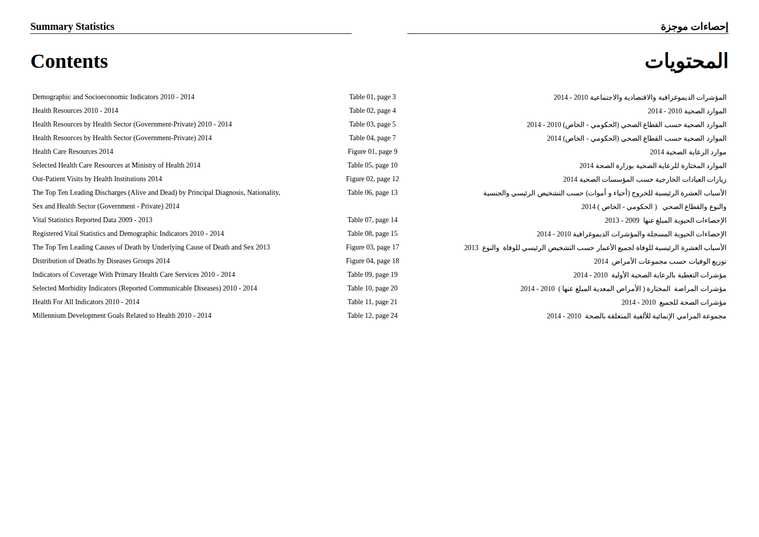Summary Statistics
إحصاءات موجزة
Contents
المحتويات
| Demographic and Socioeconomic Indicators 2010 - 2014 | Table 01, page 3 | المؤشرات الديموغرافية والاقتصادية والاجتماعية 2010 - 2014 |
| Health Resources 2010 - 2014 | Table 02, page 4 | الموارد الصحية 2010 - 2014 |
| Health Resources by Health Sector (Government-Private) 2010 - 2014 | Table 03, page 5 | الموارد الصحية حسب القطاع الصحي (الحكومي - الخاص) 2010 - 2014 |
| Health Resources by Health Sector (Government-Private) 2014 | Table 04, page 7 | الموارد الصحية حسب القطاع الصحي (الحكومي - الخاص) 2014 |
| Health Care Resources 2014 | Figure 01, page 9 | موارد الرعاية الصحية 2014 |
| Selected Health Care Resources at Ministry of Health 2014 | Table 05, page 10 | الموارد المختارة للرعاية الصحية بوزارة الصحة 2014 |
| Out-Patient Visits by Health Institutions 2014 | Figure 02, page 12 | زيارات العيادات الخارجية حسب المؤسسات الصحية 2014 |
| The Top Ten Leading Discharges (Alive and Dead) by Principal Diagnosis, Nationality, | Table 06, page 13 | الأسباب العشرة الرئيسية للخروج (أحياء و أموات) حسب التشخيص الرئيسي والجنسية |
| Sex and Health Sector (Government - Private) 2014 | | والنوع والقطاع الصحي ( الحكومي - الخاص ) 2014 |
| Vital Statistics Reported Data 2009 - 2013 | Table 07, page 14 | الإحصاءات الحيوية المبلغ عنها 2009 - 2013 |
| Registered Vital Statistics and Demographic Indicators 2010 - 2014 | Table 08, page 15 | الإحصاءات الحيوية المسجلة والمؤشرات الديموغرافية 2010 - 2014 |
| The Top Ten Leading Causes of Death by Underlying Cause of Death and Sex 2013 | Figure 03, page 17 | الأسباب العشرة الرئيسية للوفاة لجميع الأعمار حسب التشخيص الرئيسي للوفاة والنوع 2013 |
| Distribution of Deaths by Diseases Groups 2014 | Figure 04, page 18 | توزيع الوفيات حسب مجموعات الأمراض 2014 |
| Indicators of Coverage With Primary Health Care Services 2010 - 2014 | Table 09, page 19 | مؤشرات التغطية بالرعاية الصحية الأولية 2010 - 2014 |
| Selected Morbidity Indicators (Reported Communicable Diseases) 2010 - 2014 | Table 10, page 20 | مؤشرات المراضة المختارة ( الأمراض المعدية المبلغ عنها ) 2010 - 2014 |
| Health For All Indicators 2010 - 2014 | Table 11, page 21 | مؤشرات الصحة للجميع 2010 - 2014 |
| Millennium Development Goals Related to Health 2010 - 2014 | Table 12, page 24 | مجموعة المرامي الإنمائية للألفية المتعلقة بالصحة 2010 - 2014 |